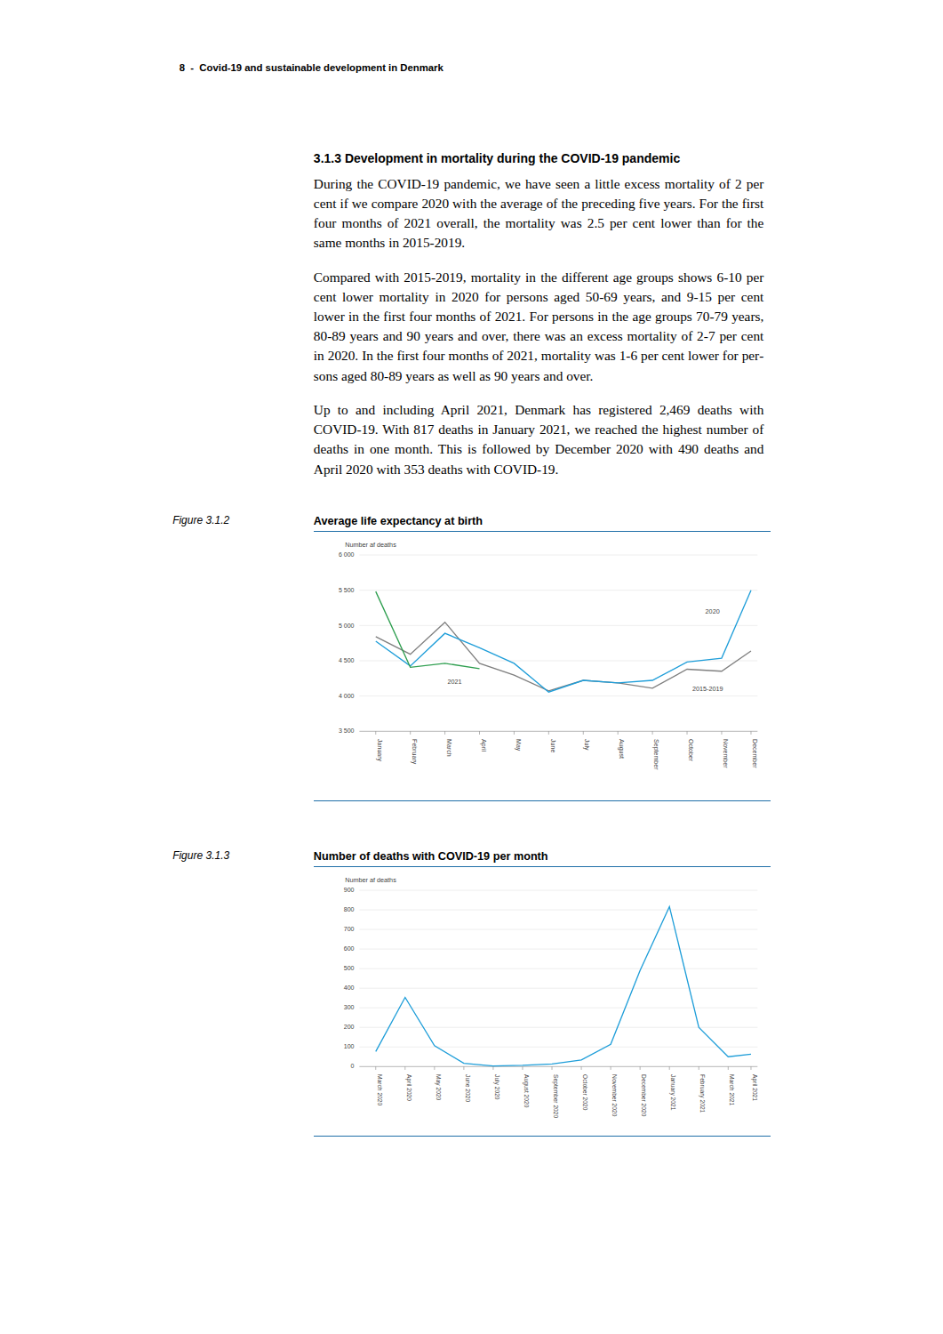8 - Covid-19 and sustainable development in Denmark
3.1.3 Development in mortality during the COVID-19 pandemic
During the COVID-19 pandemic, we have seen a little excess mortality of 2 per cent if we compare 2020 with the average of the preceding five years. For the first four months of 2021 overall, the mortality was 2.5 per cent lower than for the same months in 2015-2019.
Compared with 2015-2019, mortality in the different age groups shows 6-10 per cent lower mortality in 2020 for persons aged 50-69 years, and 9-15 per cent lower in the first four months of 2021. For persons in the age groups 70-79 years, 80-89 years and 90 years and over, there was an excess mortality of 2-7 per cent in 2020. In the first four months of 2021, mortality was 1-6 per cent lower for persons aged 80-89 years as well as 90 years and over.
Up to and including April 2021, Denmark has registered 2,469 deaths with COVID-19. With 817 deaths in January 2021, we reached the highest number of deaths in one month. This is followed by December 2020 with 490 deaths and April 2020 with 353 deaths with COVID-19.
Figure 3.1.2
Average life expectancy at birth
Number af deaths 6 000 5 500 5 000 4 500 4 000 3 500 January February March April May June July August September October November December 2020 2021 2015-2019
Figure 3.1.3
Number of deaths with COVID-19 per month
Number af deaths 900 800 700 600 500 400 300 200 100 0 March 2020 April 2020 May 2020 June 2020 July 2020 August 2020 September 2020 October 2020 November 2020 December 2020 January 2021 February 2021 March 2021 April 2021